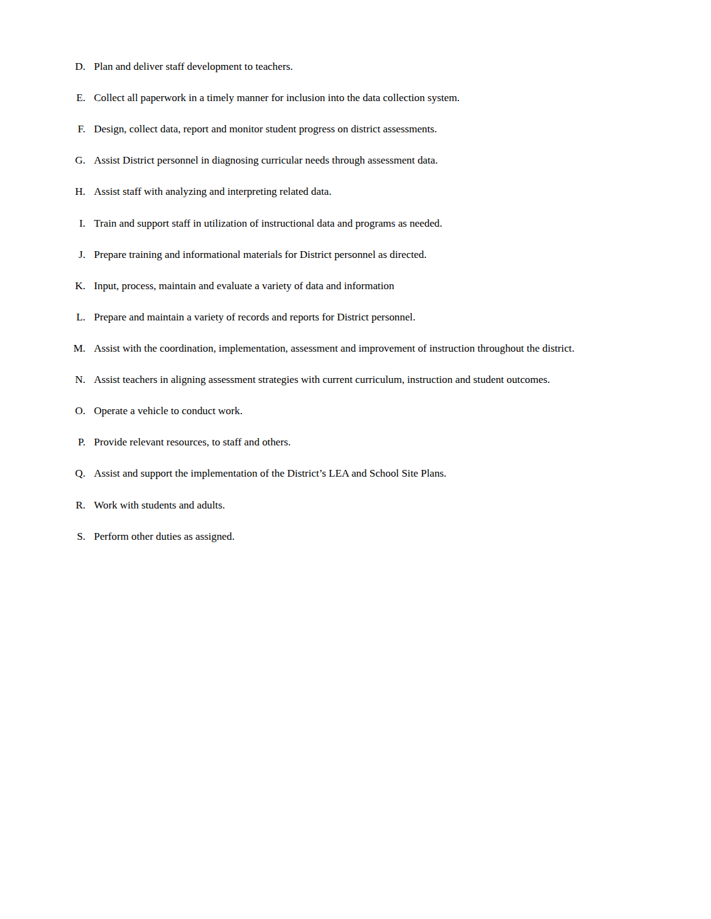Plan and deliver staff development to teachers.
Collect all paperwork in a timely manner for inclusion into the data collection system.
Design, collect data, report and monitor student progress on district assessments.
Assist District personnel in diagnosing curricular needs through assessment data.
Assist staff with analyzing and interpreting related data.
Train and support staff in utilization of instructional data and programs as needed.
Prepare training and informational materials for District personnel as directed.
Input, process, maintain and evaluate a variety of data and information
Prepare and maintain a variety of records and reports for District personnel.
Assist with the coordination, implementation, assessment and improvement of instruction throughout the district.
Assist teachers in aligning assessment strategies with current curriculum, instruction and student outcomes.
Operate a vehicle to conduct work.
Provide relevant resources, to staff and others.
Assist and support the implementation of the District’s LEA and School Site Plans.
Work with students and adults.
Perform other duties as assigned.